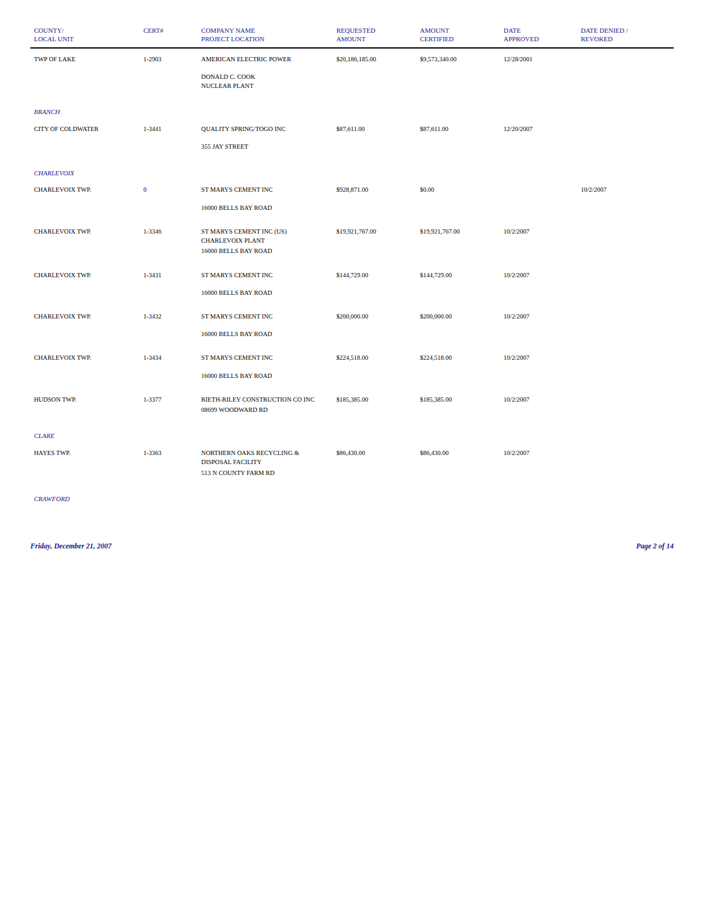| COUNTY/ LOCAL UNIT | CERT# | COMPANY NAME PROJECT LOCATION | REQUESTED AMOUNT | AMOUNT CERTIFIED | DATE APPROVED | DATE DENIED / REVOKED |
| --- | --- | --- | --- | --- | --- | --- |
| TWP OF LAKE | 1-2903 | AMERICAN ELECTRIC POWER DONALD C. COOK NUCLEAR PLANT | $20,186,185.00 | $9,573,340.00 | 12/28/2001 | |
| BRANCH |
| CITY OF COLDWATER | 1-3441 | QUALITY SPRING/TOGO INC 355 JAY STREET | $87,611.00 | $87,611.00 | 12/20/2007 | |
| CHARLEVOIX |
| CHARLEVOIX TWP. | 0 | ST MARYS CEMENT INC 16000 BELLS BAY ROAD | $928,871.00 | $0.00 | | 10/2/2007 |
| CHARLEVOIX TWP. | 1-3346 | ST MARYS CEMENT INC (US) CHARLEVOIX PLANT 16000 BELLS BAY ROAD | $19,921,767.00 | $19,921,767.00 | 10/2/2007 | |
| CHARLEVOIX TWP. | 1-3431 | ST MARYS CEMENT INC 16000 BELLS BAY ROAD | $144,729.00 | $144,729.00 | 10/2/2007 | |
| CHARLEVOIX TWP. | 1-3432 | ST MARYS CEMENT INC 16000 BELLS BAY ROAD | $200,000.00 | $200,000.00 | 10/2/2007 | |
| CHARLEVOIX TWP. | 1-3434 | ST MARYS CEMENT INC 16000 BELLS BAY ROAD | $224,518.00 | $224,518.00 | 10/2/2007 | |
| HUDSON TWP. | 1-3377 | RIETH-RILEY CONSTRUCTION CO INC 08699 WOODWARD RD | $185,385.00 | $185,385.00 | 10/2/2007 | |
| CLARE |
| HAYES TWP. | 1-3363 | NORTHERN OAKS RECYCLING & DISPOSAL FACILITY 513 N COUNTY FARM RD | $86,430.00 | $86,430.00 | 10/2/2007 | |
| CRAWFORD |
Friday, December 21, 2007 Page 2 of 14